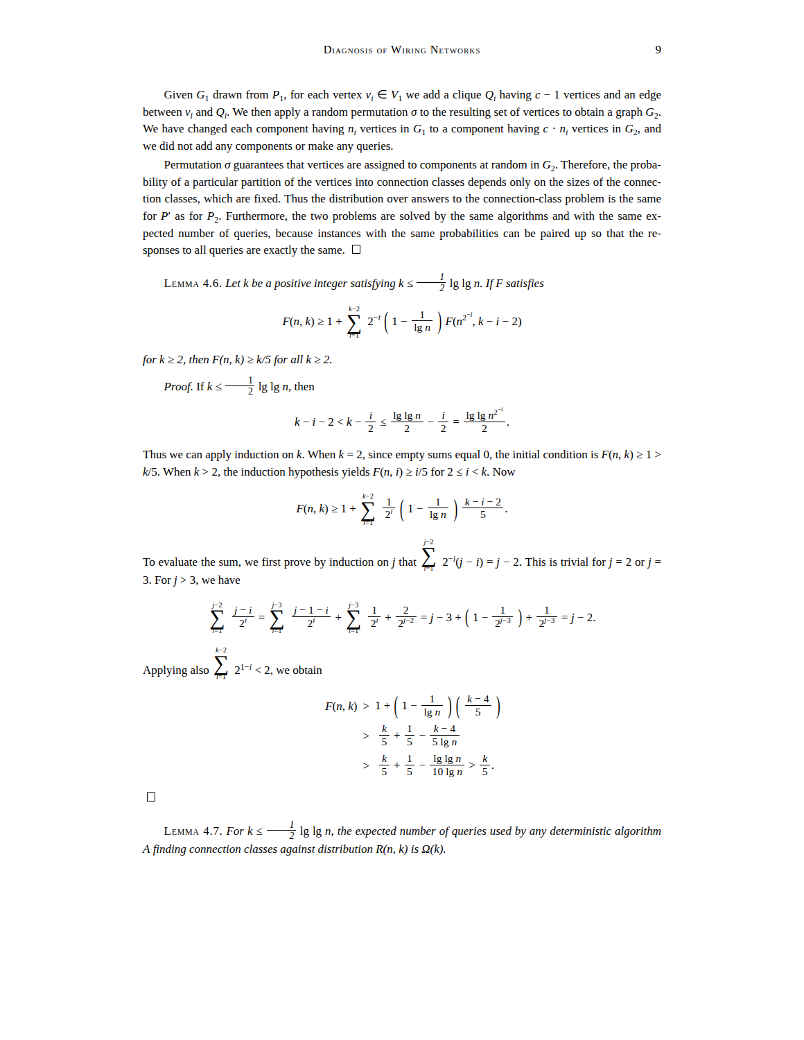Diagnosis of Wiring Networks 9
Given G1 drawn from P1, for each vertex vi ∈ V1 we add a clique Qi having c − 1 vertices and an edge between vi and Qi. We then apply a random permutation σ to the resulting set of vertices to obtain a graph G2. We have changed each component having ni vertices in G1 to a component having c · ni vertices in G2, and we did not add any components or make any queries.
Permutation σ guarantees that vertices are assigned to components at random in G2. Therefore, the probability of a particular partition of the vertices into connection classes depends only on the sizes of the connection classes, which are fixed. Thus the distribution over answers to the connection-class problem is the same for P′ as for P2. Furthermore, the two problems are solved by the same algorithms and with the same expected number of queries, because instances with the same probabilities can be paired up so that the responses to all queries are exactly the same.
Lemma 4.6. Let k be a positive integer satisfying k ≤ 12 lg lg n. If F satisfies
F(n, k) ≥ 1 + k−2∑i=1 2−i ( 1 − 1 lg n ) F(n2−i, k − i − 2)
for k ≥ 2, then F(n, k) ≥ k/5 for all k ≥ 2.
Proof. If k ≤ 12 lg lg n, then
k − i − 2 < k − i 2 ≤ lg lg n 2 − i 2 = lg lg n2−i 2.
Thus we can apply induction on k. When k = 2, since empty sums equal 0, the initial condition is F(n, k) ≥ 1 > k/5. When k > 2, the induction hypothesis yields F(n, i) ≥ i/5 for 2 ≤ i < k. Now
F(n, k) ≥ 1 + k−2∑i=1 12i ( 1 − 1 lg n ) k − i − 25.
To evaluate the sum, we first prove by induction on j that j−2∑i=1 2−i(j − i) = j − 2. This is trivial for j = 2 or j = 3. For j > 3, we have
j−2∑i=1 j − i 2i = j−3∑i=1 j − 1 − i 2i + j−3∑i=1 12i + 22j−2 = j − 3 + ( 1 − 12j−3 ) + 12j−3 = j − 2.
Applying also k−2∑i=1 21−i < 2, we obtain
F(n, k)>1 + ( 1 − 1 lg n ) ( k − 45 ) > k 5 + 15 − k − 45 lg n > k 5 + 15 − lg lg n 10 lg n > k 5.
Lemma 4.7. For k ≤ 12 lg lg n, the expected number of queries used by any deterministic algorithm A finding connection classes against distribution R(n, k) is Ω(k).